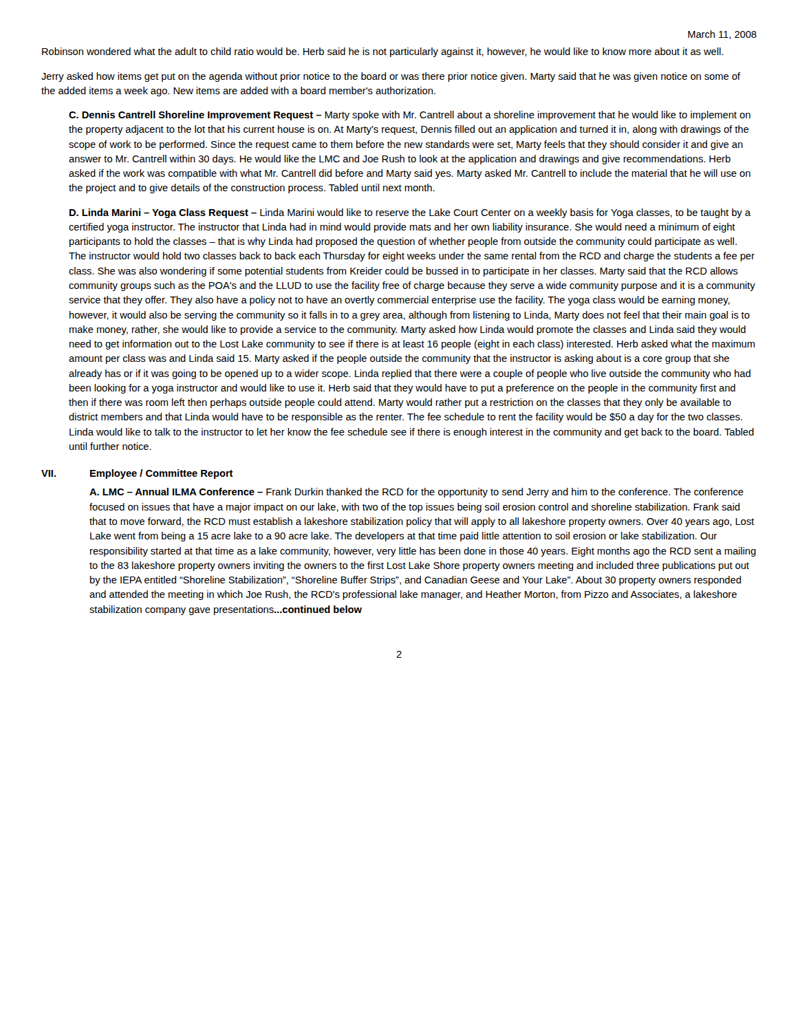March 11, 2008
Robinson wondered what the adult to child ratio would be. Herb said he is not particularly against it, however, he would like to know more about it as well.
Jerry asked how items get put on the agenda without prior notice to the board or was there prior notice given. Marty said that he was given notice on some of the added items a week ago. New items are added with a board member's authorization.
C. Dennis Cantrell Shoreline Improvement Request – Marty spoke with Mr. Cantrell about a shoreline improvement that he would like to implement on the property adjacent to the lot that his current house is on. At Marty's request, Dennis filled out an application and turned it in, along with drawings of the scope of work to be performed. Since the request came to them before the new standards were set, Marty feels that they should consider it and give an answer to Mr. Cantrell within 30 days. He would like the LMC and Joe Rush to look at the application and drawings and give recommendations. Herb asked if the work was compatible with what Mr. Cantrell did before and Marty said yes. Marty asked Mr. Cantrell to include the material that he will use on the project and to give details of the construction process. Tabled until next month.
D. Linda Marini – Yoga Class Request – Linda Marini would like to reserve the Lake Court Center on a weekly basis for Yoga classes, to be taught by a certified yoga instructor. The instructor that Linda had in mind would provide mats and her own liability insurance. She would need a minimum of eight participants to hold the classes – that is why Linda had proposed the question of whether people from outside the community could participate as well. The instructor would hold two classes back to back each Thursday for eight weeks under the same rental from the RCD and charge the students a fee per class. She was also wondering if some potential students from Kreider could be bussed in to participate in her classes. Marty said that the RCD allows community groups such as the POA's and the LLUD to use the facility free of charge because they serve a wide community purpose and it is a community service that they offer. They also have a policy not to have an overtly commercial enterprise use the facility. The yoga class would be earning money, however, it would also be serving the community so it falls in to a grey area, although from listening to Linda, Marty does not feel that their main goal is to make money, rather, she would like to provide a service to the community. Marty asked how Linda would promote the classes and Linda said they would need to get information out to the Lost Lake community to see if there is at least 16 people (eight in each class) interested. Herb asked what the maximum amount per class was and Linda said 15. Marty asked if the people outside the community that the instructor is asking about is a core group that she already has or if it was going to be opened up to a wider scope. Linda replied that there were a couple of people who live outside the community who had been looking for a yoga instructor and would like to use it. Herb said that they would have to put a preference on the people in the community first and then if there was room left then perhaps outside people could attend. Marty would rather put a restriction on the classes that they only be available to district members and that Linda would have to be responsible as the renter. The fee schedule to rent the facility would be $50 a day for the two classes. Linda would like to talk to the instructor to let her know the fee schedule see if there is enough interest in the community and get back to the board. Tabled until further notice.
VII.
Employee / Committee Report
A. LMC – Annual ILMA Conference – Frank Durkin thanked the RCD for the opportunity to send Jerry and him to the conference. The conference focused on issues that have a major impact on our lake, with two of the top issues being soil erosion control and shoreline stabilization. Frank said that to move forward, the RCD must establish a lakeshore stabilization policy that will apply to all lakeshore property owners. Over 40 years ago, Lost Lake went from being a 15 acre lake to a 90 acre lake. The developers at that time paid little attention to soil erosion or lake stabilization. Our responsibility started at that time as a lake community, however, very little has been done in those 40 years. Eight months ago the RCD sent a mailing to the 83 lakeshore property owners inviting the owners to the first Lost Lake Shore property owners meeting and included three publications put out by the IEPA entitled “Shoreline Stabilization”, “Shoreline Buffer Strips”, and Canadian Geese and Your Lake”. About 30 property owners responded and attended the meeting in which Joe Rush, the RCD's professional lake manager, and Heather Morton, from Pizzo and Associates, a lakeshore stabilization company gave presentations...continued below
2